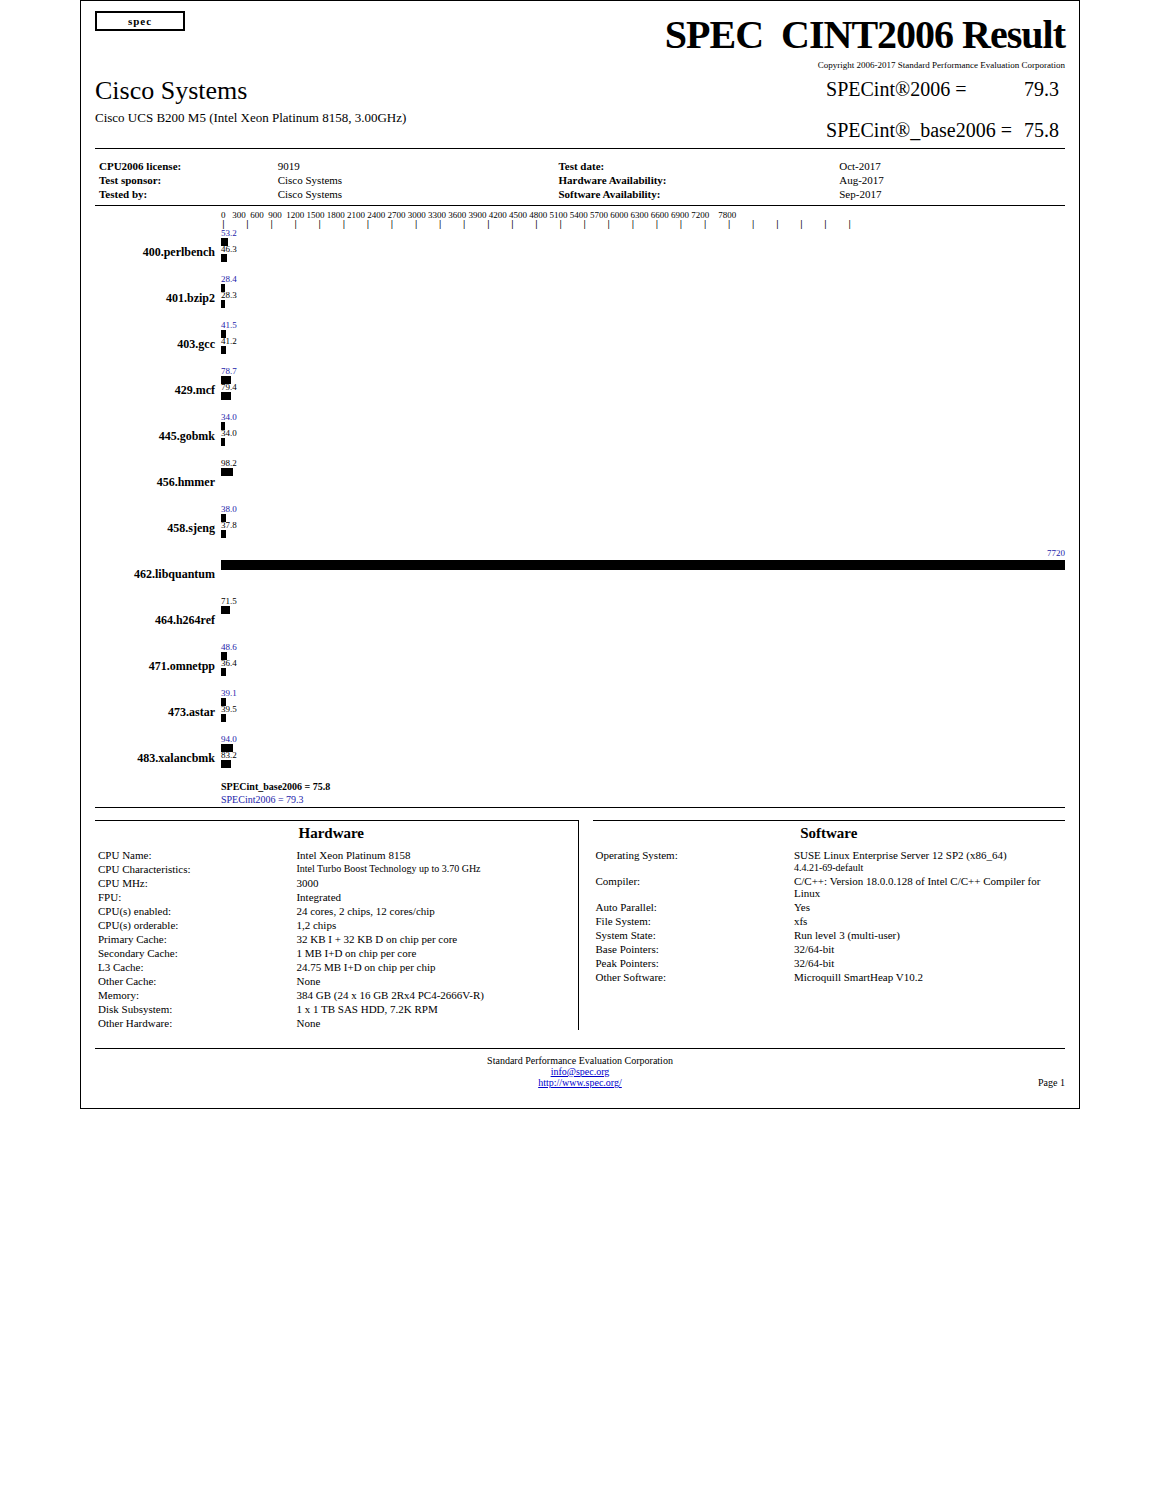spec
SPEC CINT2006 Result
Copyright 2006-2017 Standard Performance Evaluation Corporation
Cisco Systems
Cisco UCS B200 M5 (Intel Xeon Platinum 8158, 3.00GHz)
| SPECint®2006 = | 79.3 |
| SPECint®_base2006 = | 75.8 |
| CPU2006 license: | 9019 | Test date: | Oct-2017 |
| Test sponsor: | Cisco Systems | Hardware Availability: | Aug-2017 |
| Tested by: | Cisco Systems | Software Availability: | Sep-2017 |
0 300 600 900 1200 1500 1800 2100 2400 2700 3000 3300 3600 3900 4200 4500 4800 5100 5400 5700 6000 6300 6600 6900 7200 7800
| | | | | | | | | | | | | | | | | | | | | | | | | | |
400.perlbench
53.2
46.3
401.bzip2
28.4
28.3
403.gcc
41.5
41.2
429.mcf
78.7
79.4
445.gobmk
34.0
34.0
456.hmmer
98.2
458.sjeng
38.0
37.8
462.libquantum
7720
464.h264ref
71.5
471.omnetpp
48.6
36.4
473.astar
39.1
39.5
483.xalancbmk
94.0
83.2
SPECint_base2006 = 75.8
SPECint2006 = 79.3
Hardware
| CPU Name: | Intel Xeon Platinum 8158 |
| CPU Characteristics: | Intel Turbo Boost Technology up to 3.70 GHz |
| CPU MHz: | 3000 |
| FPU: | Integrated |
| CPU(s) enabled: | 24 cores, 2 chips, 12 cores/chip |
| CPU(s) orderable: | 1,2 chips |
| Primary Cache: | 32 KB I + 32 KB D on chip per core |
| Secondary Cache: | 1 MB I+D on chip per core |
| L3 Cache: | 24.75 MB I+D on chip per chip |
| Other Cache: | None |
| Memory: | 384 GB (24 x 16 GB 2Rx4 PC4-2666V-R) |
| Disk Subsystem: | 1 x 1 TB SAS HDD, 7.2K RPM |
| Other Hardware: | None |
Software
| Operating System: | SUSE Linux Enterprise Server 12 SP2 (x86_64) 4.4.21-69-default |
| Compiler: | C/C++: Version 18.0.0.128 of Intel C/C++ Compiler for Linux |
| Auto Parallel: | Yes |
| File System: | xfs |
| System State: | Run level 3 (multi-user) |
| Base Pointers: | 32/64-bit |
| Peak Pointers: | 32/64-bit |
| Other Software: | Microquill SmartHeap V10.2 |
Standard Performance Evaluation Corporation
info@spec.org
http://www.spec.org/ Page 1